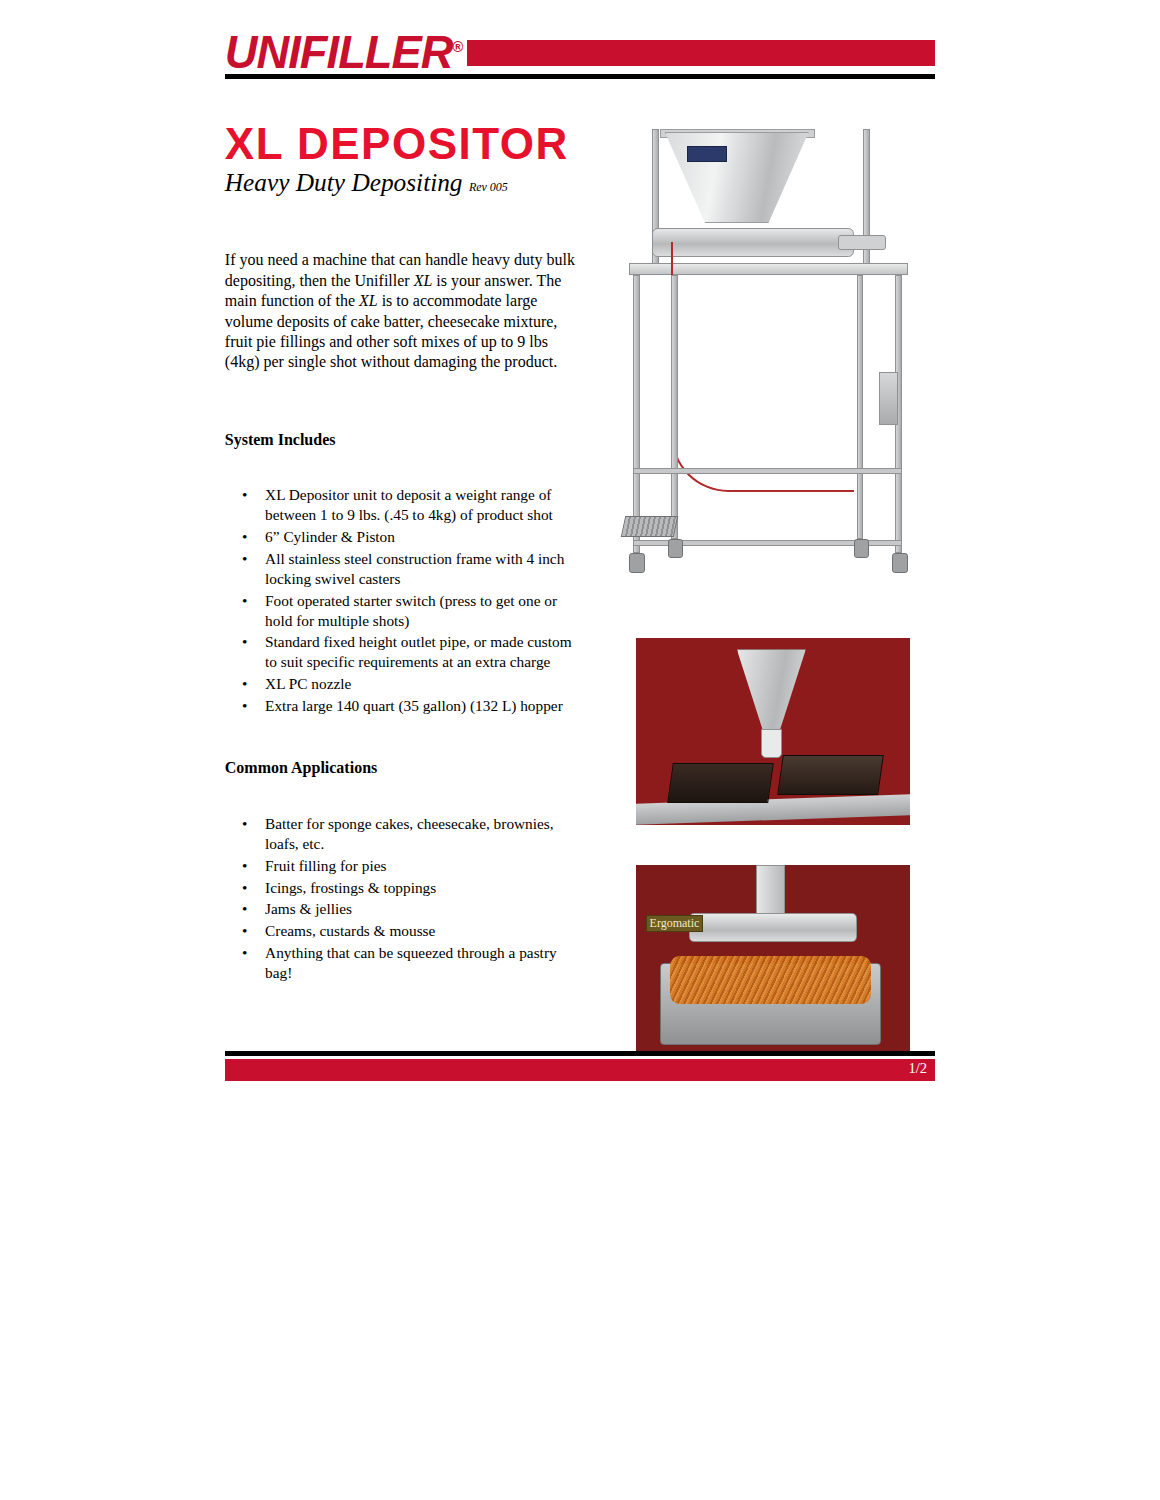UNIFILLER®
XL DEPOSITOR
Heavy Duty Depositing Rev 005
If you need a machine that can handle heavy duty bulk depositing, then the Unifiller XL is your answer. The main function of the XL is to accommodate large volume deposits of cake batter, cheesecake mixture, fruit pie fillings and other soft mixes of up to 9 lbs (4kg) per single shot without damaging the product.
System Includes
XL Depositor unit to deposit a weight range of between 1 to 9 lbs. (.45 to 4kg) of product shot
6” Cylinder & Piston
All stainless steel construction frame with 4 inch locking swivel casters
Foot operated starter switch (press to get one or hold for multiple shots)
Standard fixed height outlet pipe, or made custom to suit specific requirements at an extra charge
XL PC nozzle
Extra large 140 quart (35 gallon) (132 L) hopper
Common Applications
Batter for sponge cakes, cheesecake, brownies, loafs, etc.
Fruit filling for pies
Icings, frostings & toppings
Jams & jellies
Creams, custards & mousse
Anything that can be squeezed through a pastry bag!
Ergomatic
1/2